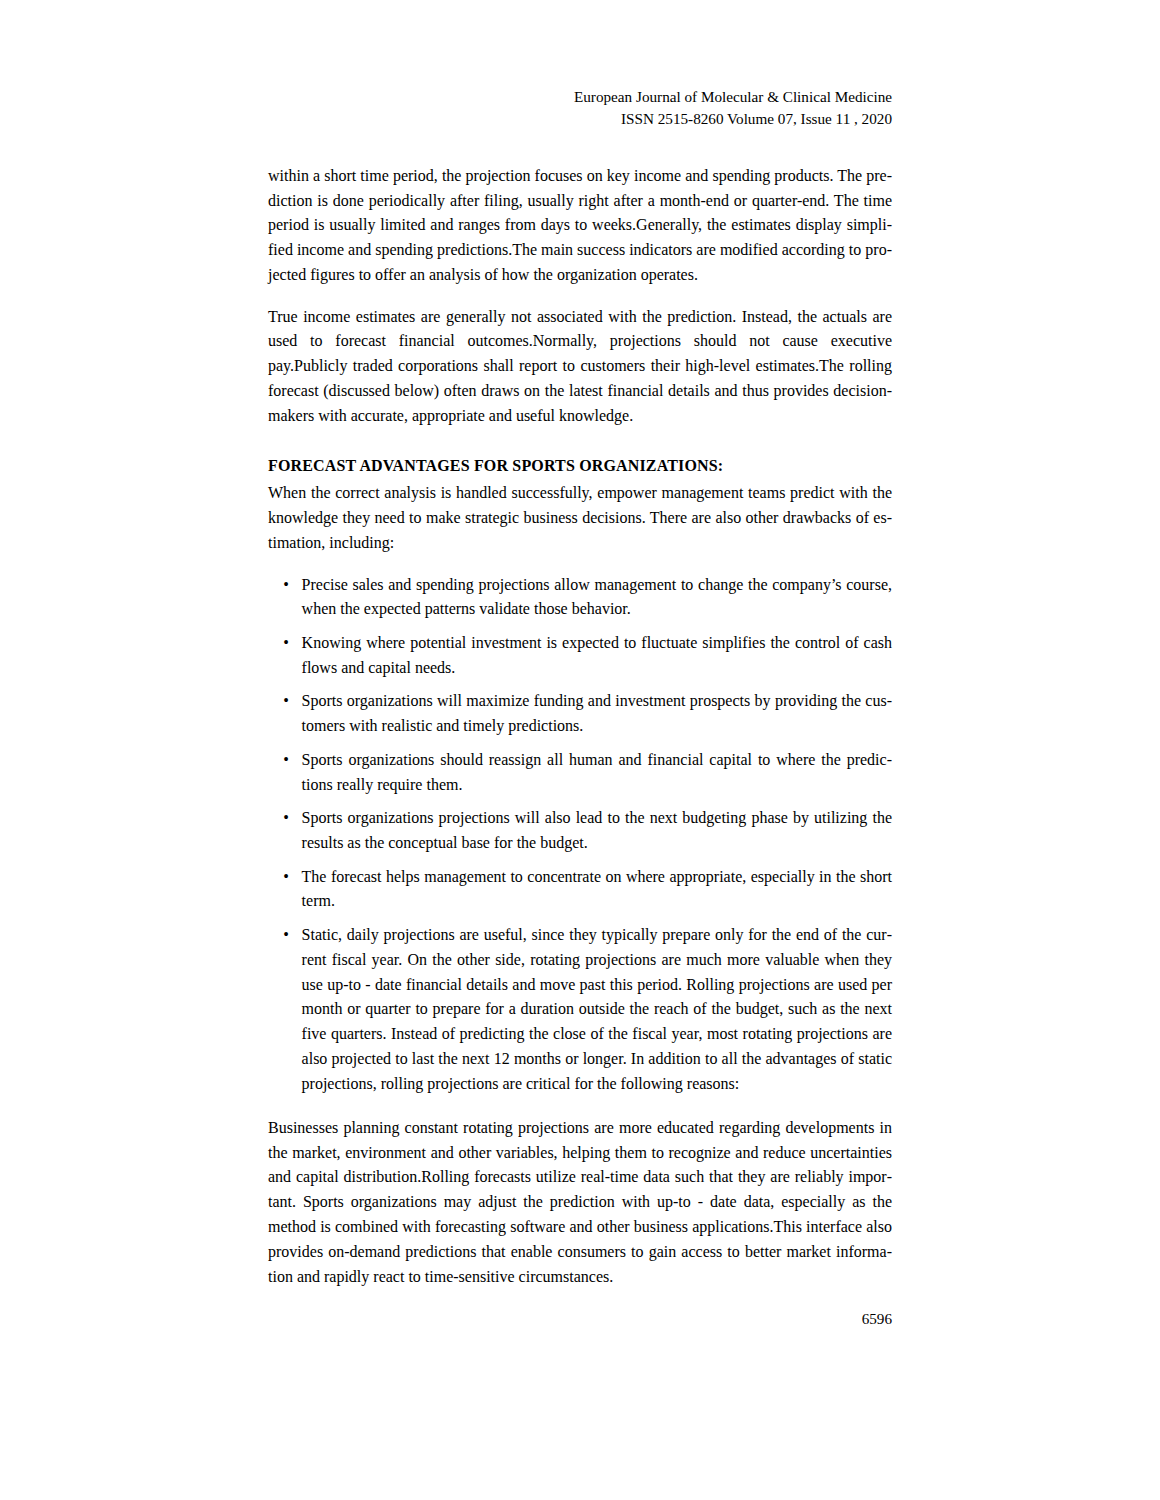European Journal of Molecular & Clinical Medicine ISSN 2515-8260 Volume 07, Issue 11 , 2020
within a short time period, the projection focuses on key income and spending products. The prediction is done periodically after filing, usually right after a month-end or quarter-end. The time period is usually limited and ranges from days to weeks.Generally, the estimates display simplified income and spending predictions.The main success indicators are modified according to projected figures to offer an analysis of how the organization operates.
True income estimates are generally not associated with the prediction. Instead, the actuals are used to forecast financial outcomes.Normally, projections should not cause executive pay.Publicly traded corporations shall report to customers their high-level estimates.The rolling forecast (discussed below) often draws on the latest financial details and thus provides decision-makers with accurate, appropriate and useful knowledge.
Forecast Advantages for Sports Organizations:
When the correct analysis is handled successfully, empower management teams predict with the knowledge they need to make strategic business decisions. There are also other drawbacks of estimation, including:
Precise sales and spending projections allow management to change the company’s course, when the expected patterns validate those behavior.
Knowing where potential investment is expected to fluctuate simplifies the control of cash flows and capital needs.
Sports organizations will maximize funding and investment prospects by providing the customers with realistic and timely predictions.
Sports organizations should reassign all human and financial capital to where the predictions really require them.
Sports organizations projections will also lead to the next budgeting phase by utilizing the results as the conceptual base for the budget.
The forecast helps management to concentrate on where appropriate, especially in the short term.
Static, daily projections are useful, since they typically prepare only for the end of the current fiscal year. On the other side, rotating projections are much more valuable when they use up-to - date financial details and move past this period. Rolling projections are used per month or quarter to prepare for a duration outside the reach of the budget, such as the next five quarters. Instead of predicting the close of the fiscal year, most rotating projections are also projected to last the next 12 months or longer. In addition to all the advantages of static projections, rolling projections are critical for the following reasons:
Businesses planning constant rotating projections are more educated regarding developments in the market, environment and other variables, helping them to recognize and reduce uncertainties and capital distribution.Rolling forecasts utilize real-time data such that they are reliably important. Sports organizations may adjust the prediction with up-to - date data, especially as the method is combined with forecasting software and other business applications.This interface also provides on-demand predictions that enable consumers to gain access to better market information and rapidly react to time-sensitive circumstances.
6596